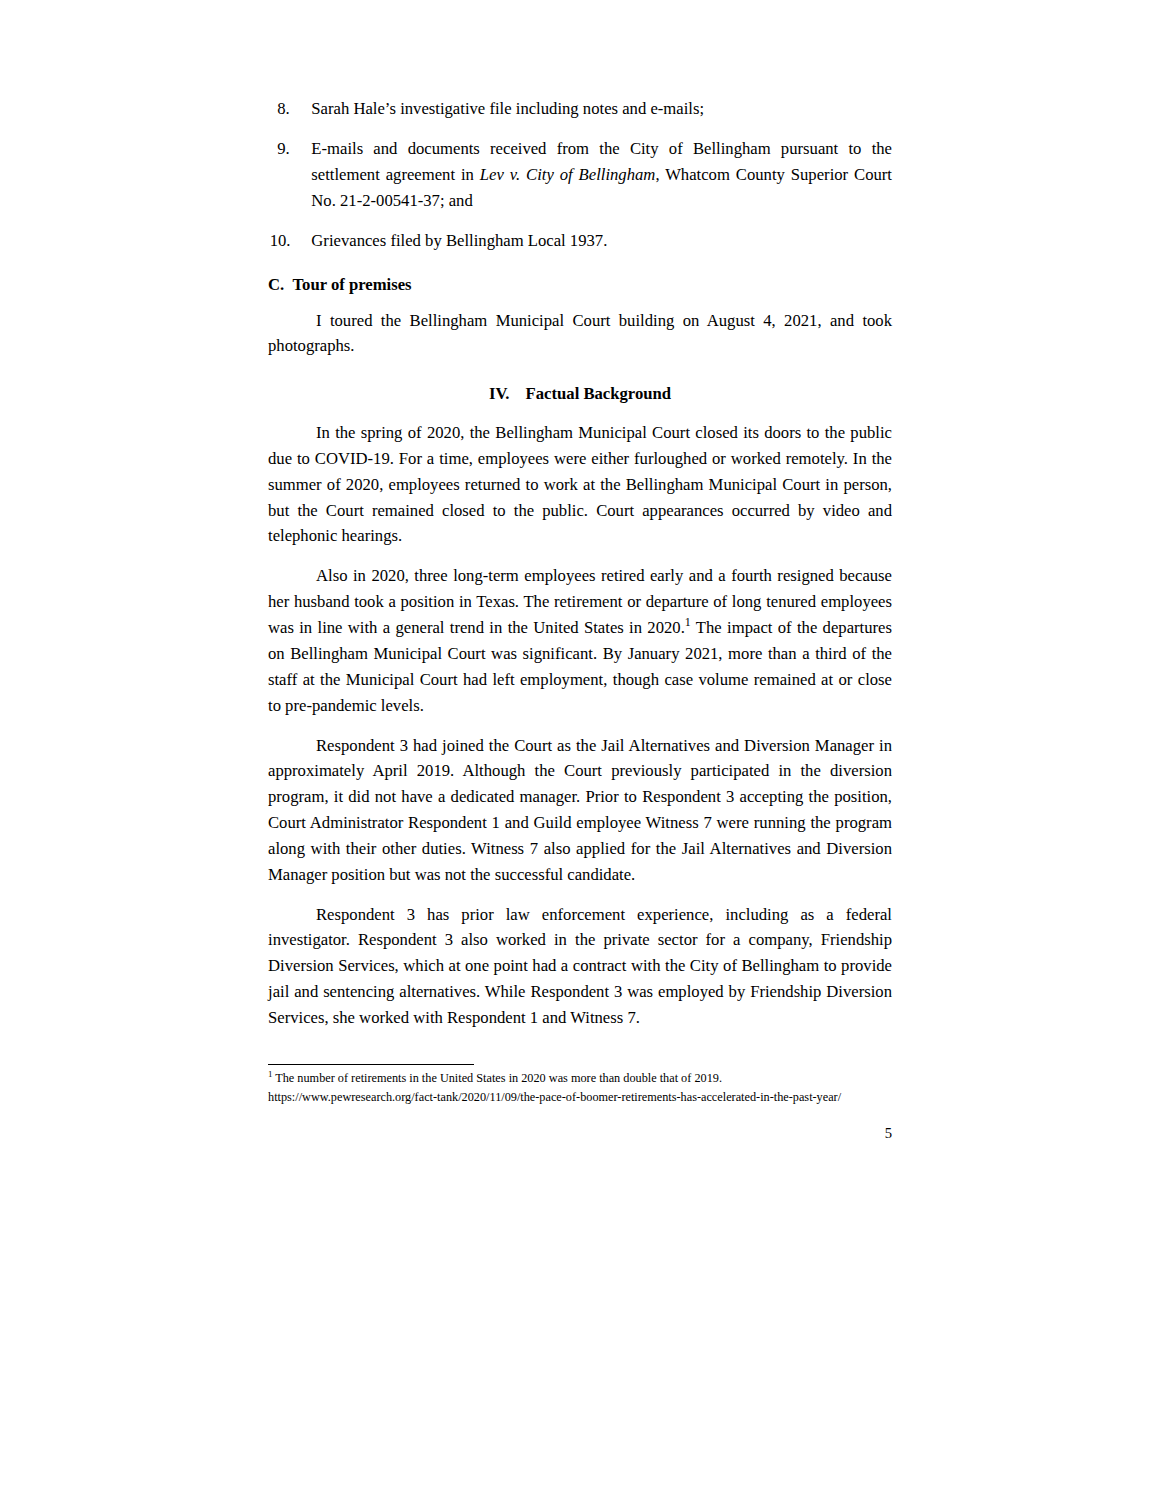8. Sarah Hale’s investigative file including notes and e-mails;
9. E-mails and documents received from the City of Bellingham pursuant to the settlement agreement in Lev v. City of Bellingham, Whatcom County Superior Court No. 21-2-00541-37; and
10. Grievances filed by Bellingham Local 1937.
C. Tour of premises
I toured the Bellingham Municipal Court building on August 4, 2021, and took photographs.
IV. Factual Background
In the spring of 2020, the Bellingham Municipal Court closed its doors to the public due to COVID-19. For a time, employees were either furloughed or worked remotely. In the summer of 2020, employees returned to work at the Bellingham Municipal Court in person, but the Court remained closed to the public. Court appearances occurred by video and telephonic hearings.
Also in 2020, three long-term employees retired early and a fourth resigned because her husband took a position in Texas. The retirement or departure of long tenured employees was in line with a general trend in the United States in 2020.1 The impact of the departures on Bellingham Municipal Court was significant. By January 2021, more than a third of the staff at the Municipal Court had left employment, though case volume remained at or close to pre-pandemic levels.
Respondent 3 had joined the Court as the Jail Alternatives and Diversion Manager in approximately April 2019. Although the Court previously participated in the diversion program, it did not have a dedicated manager. Prior to Respondent 3 accepting the position, Court Administrator Respondent 1 and Guild employee Witness 7 were running the program along with their other duties. Witness 7 also applied for the Jail Alternatives and Diversion Manager position but was not the successful candidate.
Respondent 3 has prior law enforcement experience, including as a federal investigator. Respondent 3 also worked in the private sector for a company, Friendship Diversion Services, which at one point had a contract with the City of Bellingham to provide jail and sentencing alternatives. While Respondent 3 was employed by Friendship Diversion Services, she worked with Respondent 1 and Witness 7.
1 The number of retirements in the United States in 2020 was more than double that of 2019.
https://www.pewresearch.org/fact-tank/2020/11/09/the-pace-of-boomer-retirements-has-accelerated-in-the-past-year/
5